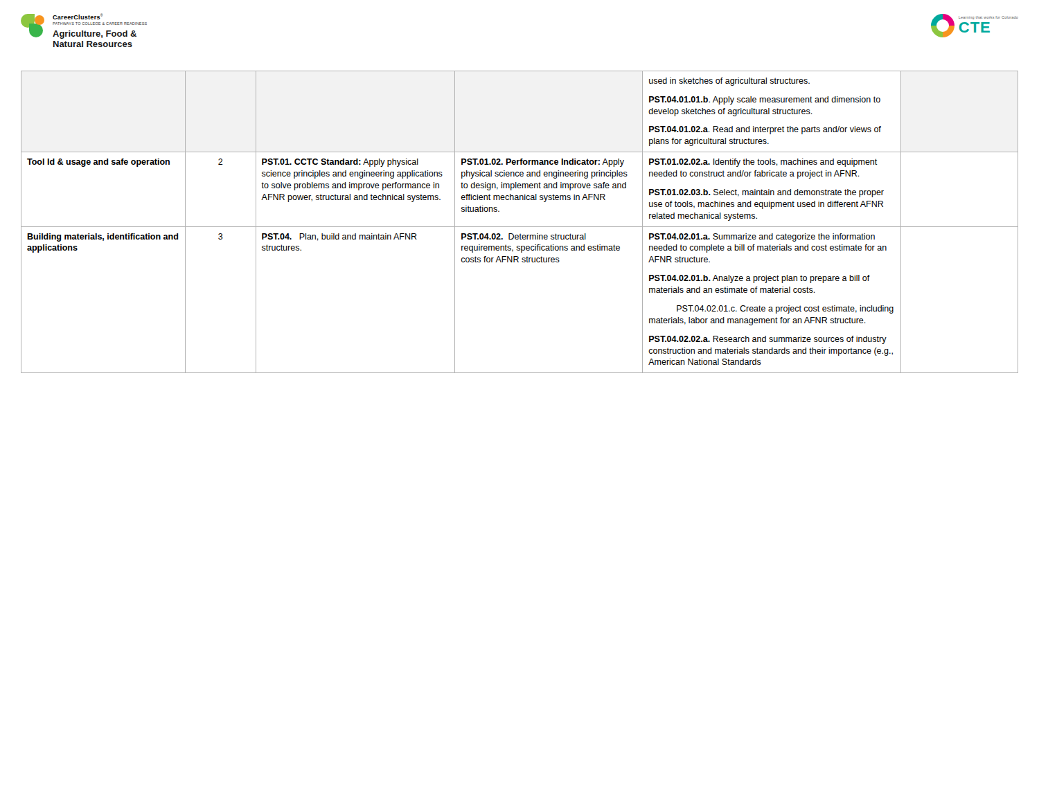CareerClusters®
PATHWAYS TO COLLEGE & CAREER READINESS
Agriculture, Food &
Natural Resources
Learning that works for Colorado
CTE
| | | | | used in sketches of agricultural structures. PST.04.01.01.b . Apply scale measurement and dimension to develop sketches of agricultural structures. PST.04.01.02.a . Read and interpret the parts and/or views of plans for agricultural structures. | |
| Tool Id & usage and safe operation | 2 | PST.01. CCTC Standard: Apply physical science principles and engineering applications to solve problems and improve performance in AFNR power, structural and technical systems. | PST.01.02. Performance Indicator: Apply physical science and engineering principles to design, implement and improve safe and efficient mechanical systems in AFNR situations. | PST.01.02.02.a. Identify the tools, machines and equipment needed to construct and/or fabricate a project in AFNR. PST.01.02.03.b. Select, maintain and demonstrate the proper use of tools, machines and equipment used in different AFNR related mechanical systems. | |
| Building materials, identification and applications | 3 | PST.04. Plan, build and maintain AFNR structures. | PST.04.02. Determine structural requirements, specifications and estimate costs for AFNR structures | PST.04.02.01.a. Summarize and categorize the information needed to complete a bill of materials and cost estimate for an AFNR structure. PST.04.02.01.b. Analyze a project plan to prepare a bill of materials and an estimate of material costs. PST.04.02.01.c. Create a project cost estimate, including materials, labor and management for an AFNR structure. PST.04.02.02.a. Research and summarize sources of industry construction and materials standards and their importance (e.g., American National Standards | |